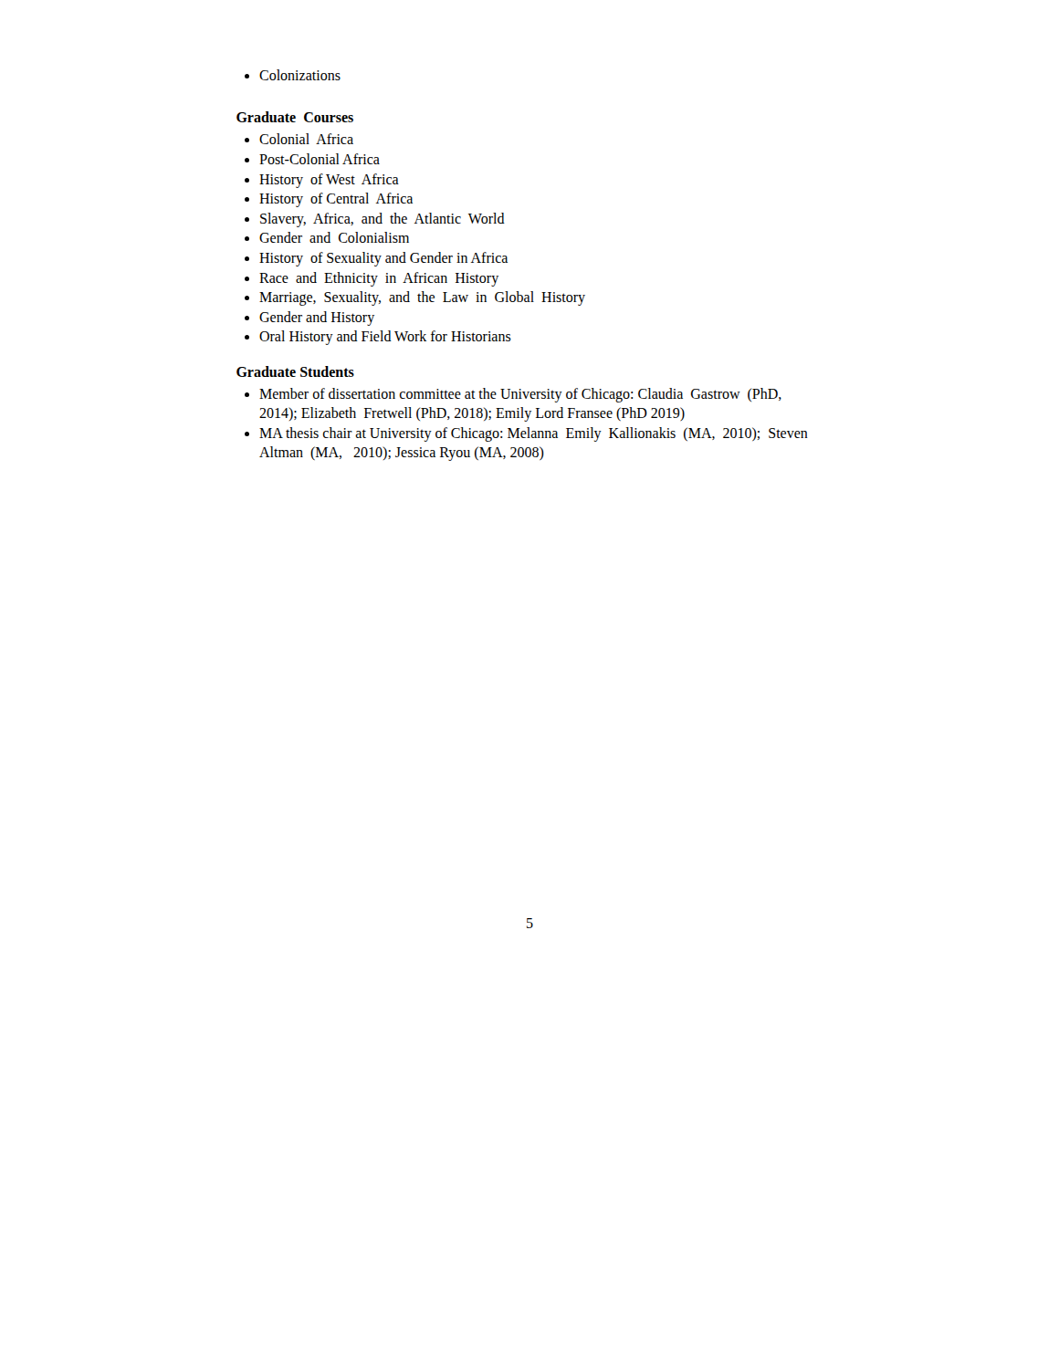Colonizations
Graduate Courses
Colonial Africa
Post-Colonial Africa
History of West Africa
History of Central Africa
Slavery, Africa, and the Atlantic World
Gender and Colonialism
History of Sexuality and Gender in Africa
Race and Ethnicity in African History
Marriage, Sexuality, and the Law in Global History
Gender and History
Oral History and Field Work for Historians
Graduate Students
Member of dissertation committee at the University of Chicago: Claudia Gastrow (PhD, 2014); Elizabeth Fretwell (PhD, 2018); Emily Lord Fransee (PhD 2019)
MA thesis chair at University of Chicago: Melanna Emily Kallionakis (MA, 2010); Steven Altman (MA, 2010); Jessica Ryou (MA, 2008)
5